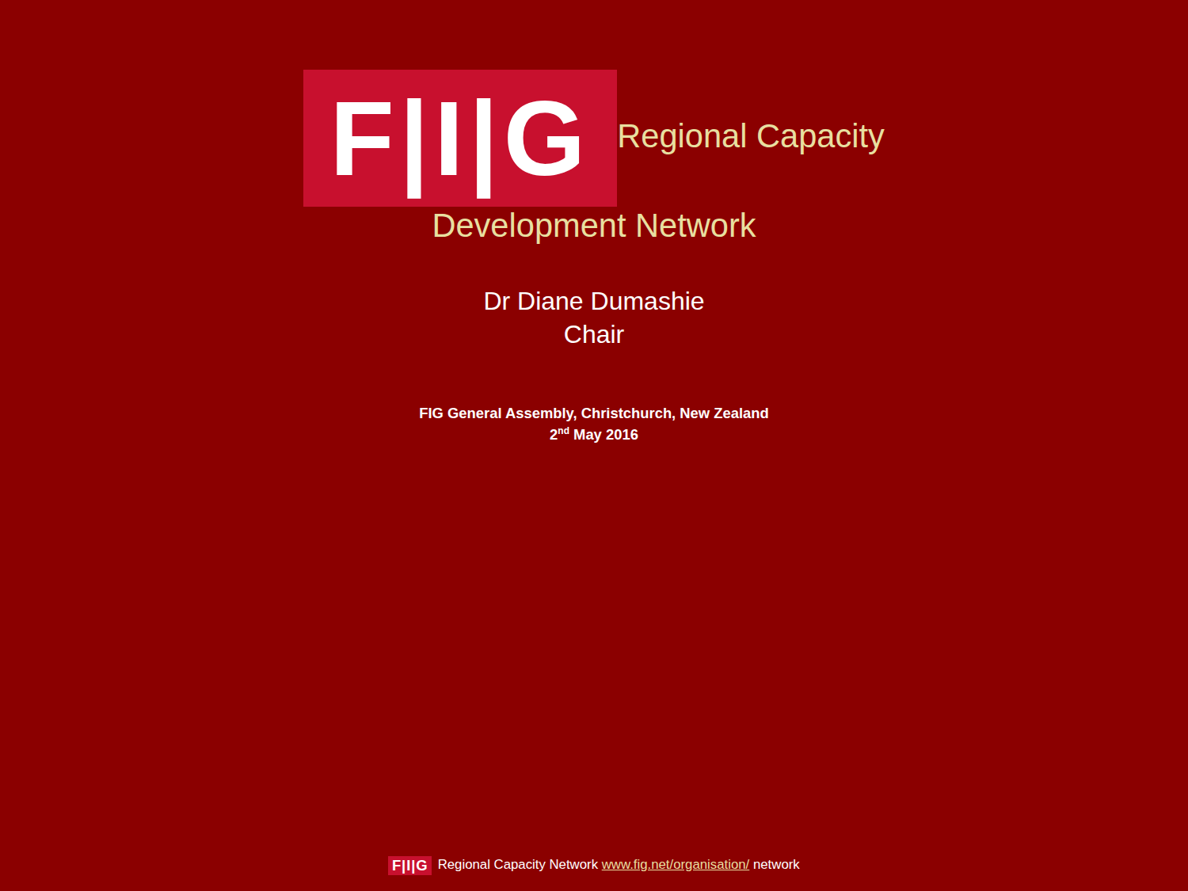F|I|GRegional Capacity Development Network
Dr Diane Dumashie Chair
FIG General Assembly, Christchurch, New Zealand
2nd May 2016
F|I|GRegional Capacity Network www.fig.net/organisation/ network